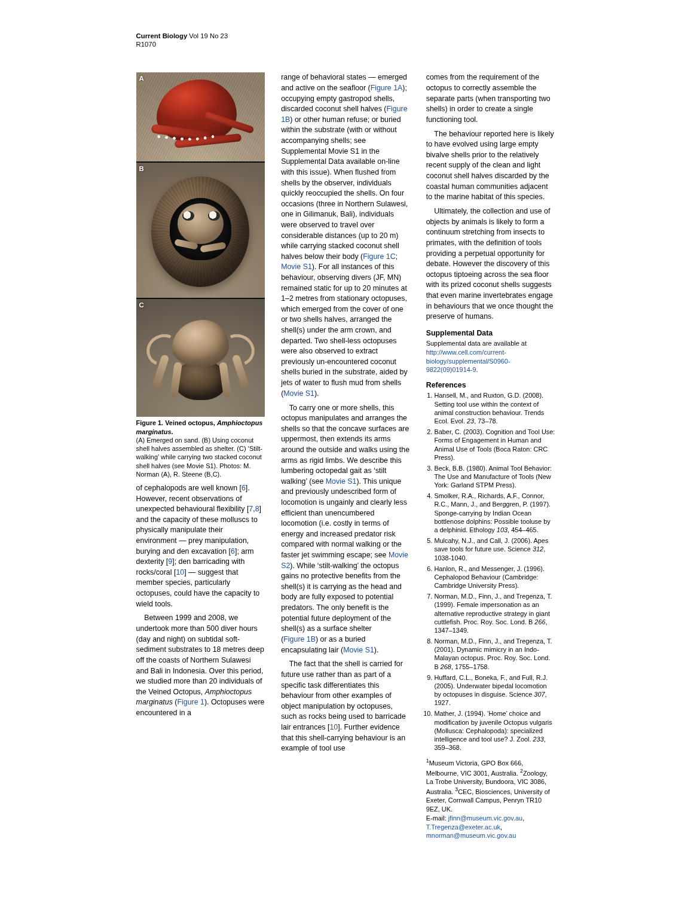Current Biology Vol 19 No 23
R1070
A
B
C
Figure 1. Veined octopus, Amphioctopus marginatus.
(A) Emerged on sand. (B) Using coconut shell halves assembled as shelter. (C) ‘Stilt-walking’ while carrying two stacked coconut shell halves (see Movie S1). Photos: M. Norman (A), R. Steene (B,C).
of cephalopods are well known [6]. However, recent observations of unexpected behavioural flexibility [7,8] and the capacity of these molluscs to physically manipulate their environment — prey manipulation, burying and den excavation [6]; arm dexterity [9]; den barricading with rocks/coral [10] — suggest that member species, particularly octopuses, could have the capacity to wield tools.
Between 1999 and 2008, we undertook more than 500 diver hours (day and night) on subtidal soft-sediment substrates to 18 metres deep off the coasts of Northern Sulawesi and Bali in Indonesia. Over this period, we studied more than 20 individuals of the Veined Octopus, Amphioctopus marginatus (Figure 1). Octopuses were encountered in a
range of behavioral states — emerged and active on the seafloor (Figure 1A); occupying empty gastropod shells, discarded coconut shell halves (Figure 1B) or other human refuse; or buried within the substrate (with or without accompanying shells; see Supplemental Movie S1 in the Supplemental Data available on-line with this issue). When flushed from shells by the observer, individuals quickly reoccupied the shells. On four occasions (three in Northern Sulawesi, one in Gilimanuk, Bali), individuals were observed to travel over considerable distances (up to 20 m) while carrying stacked coconut shell halves below their body (Figure 1C; Movie S1). For all instances of this behaviour, observing divers (JF, MN) remained static for up to 20 minutes at 1–2 metres from stationary octopuses, which emerged from the cover of one or two shells halves, arranged the shell(s) under the arm crown, and departed. Two shell-less octopuses were also observed to extract previously un-encountered coconut shells buried in the substrate, aided by jets of water to flush mud from shells (Movie S1).
To carry one or more shells, this octopus manipulates and arranges the shells so that the concave surfaces are uppermost, then extends its arms around the outside and walks using the arms as rigid limbs. We describe this lumbering octopedal gait as ‘stilt walking’ (see Movie S1). This unique and previously undescribed form of locomotion is ungainly and clearly less efficient than unencumbered locomotion (i.e. costly in terms of energy and increased predator risk compared with normal walking or the faster jet swimming escape; see Movie S2). While ‘stilt-walking’ the octopus gains no protective benefits from the shell(s) it is carrying as the head and body are fully exposed to potential predators. The only benefit is the potential future deployment of the shell(s) as a surface shelter (Figure 1B) or as a buried encapsulating lair (Movie S1).
The fact that the shell is carried for future use rather than as part of a specific task differentiates this behaviour from other examples of object manipulation by octopuses, such as rocks being used to barricade lair entrances [10]. Further evidence that this shell-carrying behaviour is an example of tool use
comes from the requirement of the octopus to correctly assemble the separate parts (when transporting two shells) in order to create a single functioning tool.
The behaviour reported here is likely to have evolved using large empty bivalve shells prior to the relatively recent supply of the clean and light coconut shell halves discarded by the coastal human communities adjacent to the marine habitat of this species.
Ultimately, the collection and use of objects by animals is likely to form a continuum stretching from insects to primates, with the definition of tools providing a perpetual opportunity for debate. However the discovery of this octopus tiptoeing across the sea floor with its prized coconut shells suggests that even marine invertebrates engage in behaviours that we once thought the preserve of humans.
Supplemental Data
Supplemental data are available at http://www.cell.com/current-biology/supplemental/S0960-9822(09)01914-9.
References
Hansell, M., and Ruxton, G.D. (2008). Setting tool use within the context of animal construction behaviour. Trends Ecol. Evol. 23, 73–78.
Baber, C. (2003). Cognition and Tool Use: Forms of Engagement in Human and Animal Use of Tools (Boca Raton: CRC Press).
Beck, B.B. (1980). Animal Tool Behavior: The Use and Manufacture of Tools (New York: Garland STPM Press).
Smolker, R.A., Richards, A.F., Connor, R.C., Mann, J., and Berggren, P. (1997). Sponge-carrying by Indian Ocean bottlenose dolphins: Possible tooluse by a delphinid. Ethology 103, 454–465.
Mulcahy, N.J., and Call, J. (2006). Apes save tools for future use. Science 312, 1038-1040.
Hanlon, R., and Messenger, J. (1996). Cephalopod Behaviour (Cambridge: Cambridge University Press).
Norman, M.D., Finn, J., and Tregenza, T. (1999). Female impersonation as an alternative reproductive strategy in giant cuttlefish. Proc. Roy. Soc. Lond. B 266, 1347–1349.
Norman, M.D., Finn, J., and Tregenza, T. (2001). Dynamic mimicry in an Indo-Malayan octopus. Proc. Roy. Soc. Lond. B 268, 1755–1758.
Huffard, C.L., Boneka, F., and Full, R.J. (2005). Underwater bipedal locomotion by octopuses in disguise. Science 307, 1927.
Mather, J. (1994). ‘Home’ choice and modification by juvenile Octopus vulgaris (Mollusca: Cephalopoda): specialized intelligence and tool use? J. Zool. 233, 359–368.
1Museum Victoria, GPO Box 666, Melbourne, VIC 3001, Australia. 2Zoology, La Trobe University, Bundoora, VIC 3086, Australia. 3CEC, Biosciences, University of Exeter, Cornwall Campus, Penryn TR10 9EZ, UK.
E-mail: jfinn@museum.vic.gov.au,
T.Tregenza@exeter.ac.uk,
mnorman@museum.vic.gov.au